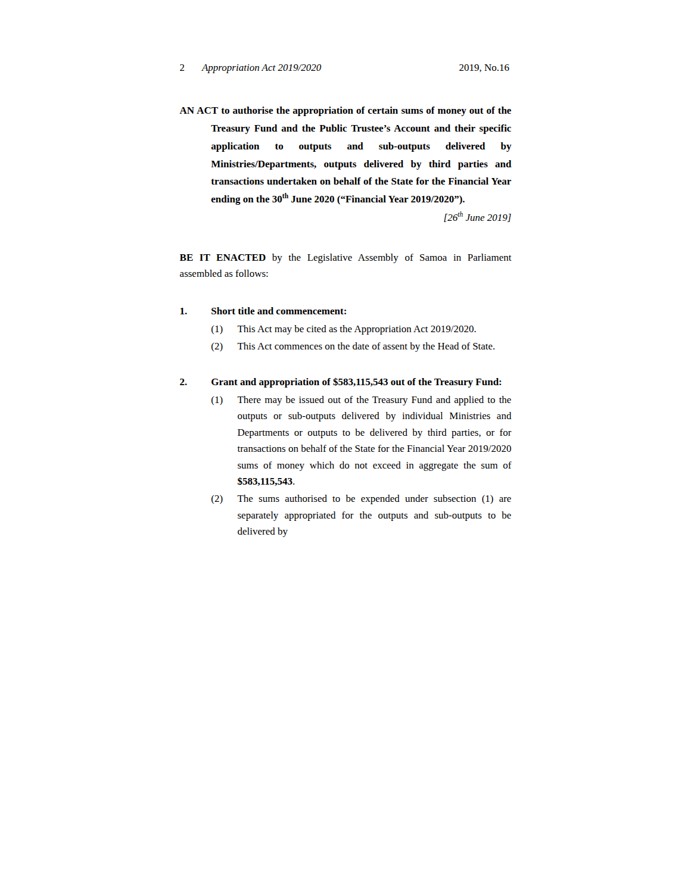2 Appropriation Act 2019/2020 2019, No.16
AN ACT to authorise the appropriation of certain sums of money out of the Treasury Fund and the Public Trustee’s Account and their specific application to outputs and sub-outputs delivered by Ministries/Departments, outputs delivered by third parties and transactions undertaken on behalf of the State for the Financial Year ending on the 30th June 2020 (“Financial Year 2019/2020”).
[26th June 2019]
BE IT ENACTED by the Legislative Assembly of Samoa in Parliament assembled as follows:
1. Short title and commencement:
(1) This Act may be cited as the Appropriation Act 2019/2020.
(2) This Act commences on the date of assent by the Head of State.
2. Grant and appropriation of $583,115,543 out of the Treasury Fund:
(1) There may be issued out of the Treasury Fund and applied to the outputs or sub-outputs delivered by individual Ministries and Departments or outputs to be delivered by third parties, or for transactions on behalf of the State for the Financial Year 2019/2020 sums of money which do not exceed in aggregate the sum of $583,115,543.
(2) The sums authorised to be expended under subsection (1) are separately appropriated for the outputs and sub-outputs to be delivered by